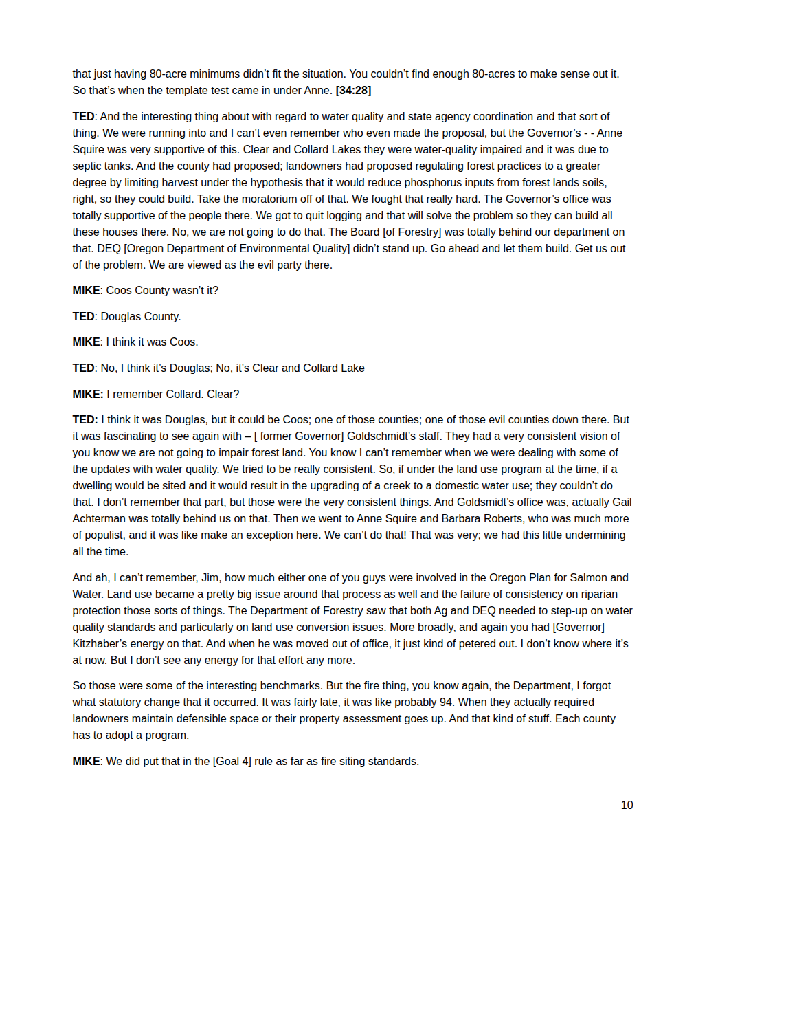that just having 80-acre minimums didn’t fit the situation. You couldn’t find enough 80-acres to make sense out it. So that’s when the template test came in under Anne. [34:28]
TED: And the interesting thing about with regard to water quality and state agency coordination and that sort of thing. We were running into and I can’t even remember who even made the proposal, but the Governor’s - - Anne Squire was very supportive of this. Clear and Collard Lakes they were water-quality impaired and it was due to septic tanks. And the county had proposed; landowners had proposed regulating forest practices to a greater degree by limiting harvest under the hypothesis that it would reduce phosphorus inputs from forest lands soils, right, so they could build. Take the moratorium off of that. We fought that really hard. The Governor’s office was totally supportive of the people there. We got to quit logging and that will solve the problem so they can build all these houses there. No, we are not going to do that. The Board [of Forestry] was totally behind our department on that. DEQ [Oregon Department of Environmental Quality] didn’t stand up. Go ahead and let them build. Get us out of the problem. We are viewed as the evil party there.
MIKE: Coos County wasn’t it?
TED: Douglas County.
MIKE: I think it was Coos.
TED: No, I think it’s Douglas; No, it’s Clear and Collard Lake
MIKE: I remember Collard. Clear?
TED: I think it was Douglas, but it could be Coos; one of those counties; one of those evil counties down there. But it was fascinating to see again with – [ former Governor] Goldschmidt’s staff. They had a very consistent vision of you know we are not going to impair forest land. You know I can’t remember when we were dealing with some of the updates with water quality. We tried to be really consistent. So, if under the land use program at the time, if a dwelling would be sited and it would result in the upgrading of a creek to a domestic water use; they couldn’t do that. I don’t remember that part, but those were the very consistent things. And Goldsmidt’s office was, actually Gail Achterman was totally behind us on that. Then we went to Anne Squire and Barbara Roberts, who was much more of populist, and it was like make an exception here. We can’t do that! That was very; we had this little undermining all the time.
And ah, I can’t remember, Jim, how much either one of you guys were involved in the Oregon Plan for Salmon and Water. Land use became a pretty big issue around that process as well and the failure of consistency on riparian protection those sorts of things. The Department of Forestry saw that both Ag and DEQ needed to step-up on water quality standards and particularly on land use conversion issues. More broadly, and again you had [Governor] Kitzhaber’s energy on that. And when he was moved out of office, it just kind of petered out. I don’t know where it’s at now. But I don’t see any energy for that effort any more.
So those were some of the interesting benchmarks. But the fire thing, you know again, the Department, I forgot what statutory change that it occurred. It was fairly late, it was like probably 94. When they actually required landowners maintain defensible space or their property assessment goes up. And that kind of stuff. Each county has to adopt a program.
MIKE: We did put that in the [Goal 4] rule as far as fire siting standards.
10